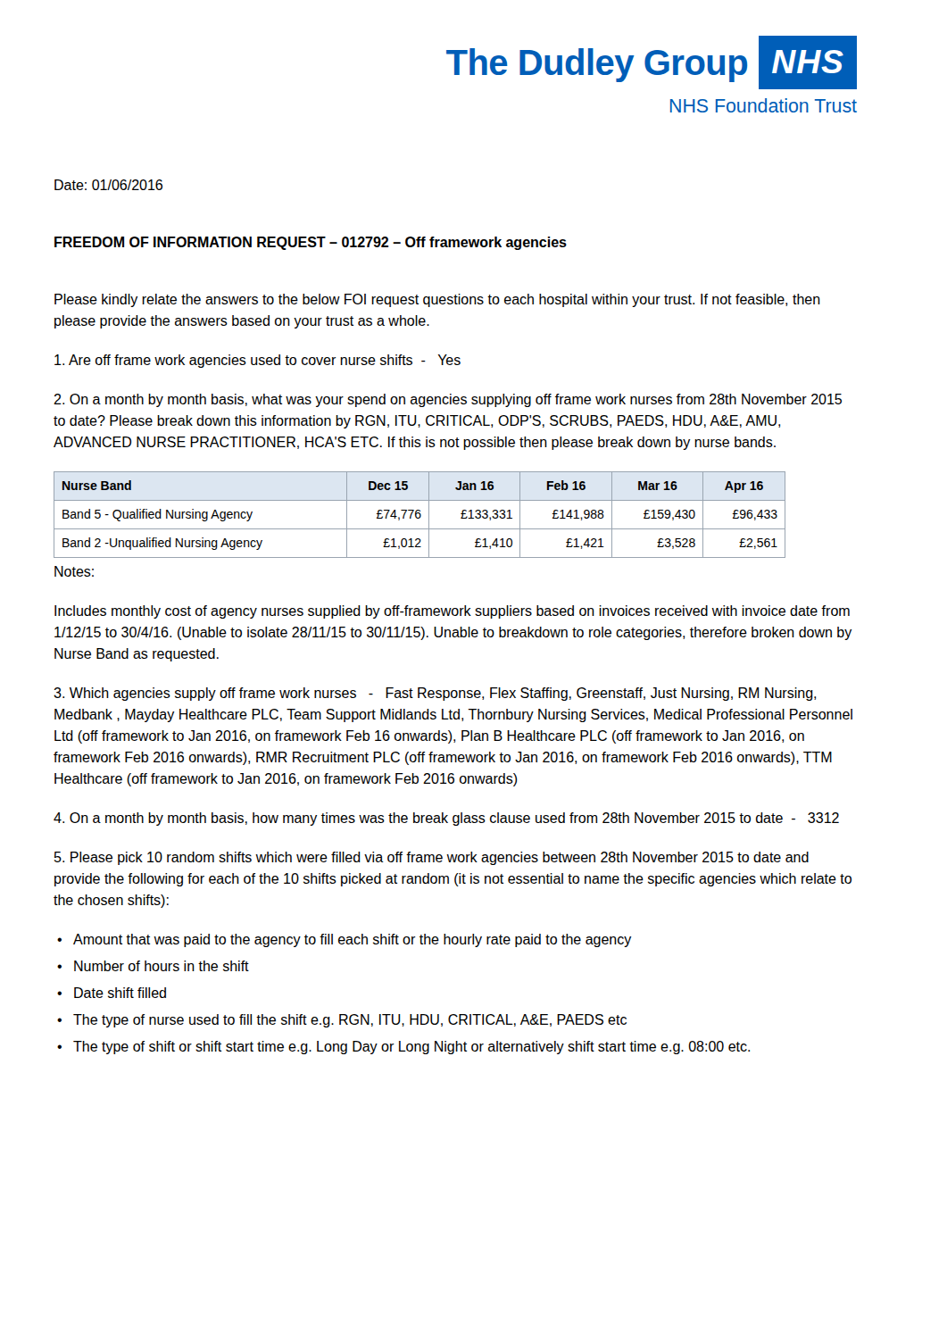The Dudley Group NHS
NHS Foundation Trust
Date: 01/06/2016
FREEDOM OF INFORMATION REQUEST – 012792 – Off framework agencies
Please kindly relate the answers to the below FOI request questions to each hospital within your trust. If not feasible, then please provide the answers based on your trust as a whole.
1. Are off frame work agencies used to cover nurse shifts - Yes
2. On a month by month basis, what was your spend on agencies supplying off frame work nurses from 28th November 2015 to date? Please break down this information by RGN, ITU, CRITICAL, ODP'S, SCRUBS, PAEDS, HDU, A&E, AMU, ADVANCED NURSE PRACTITIONER, HCA'S ETC. If this is not possible then please break down by nurse bands.
| Nurse Band | Dec 15 | Jan 16 | Feb 16 | Mar 16 | Apr 16 |
| --- | --- | --- | --- | --- | --- |
| Band 5 - Qualified Nursing Agency | £74,776 | £133,331 | £141,988 | £159,430 | £96,433 |
| Band 2 -Unqualified Nursing Agency | £1,012 | £1,410 | £1,421 | £3,528 | £2,561 |
Notes:
Includes monthly cost of agency nurses supplied by off-framework suppliers based on invoices received with invoice date from 1/12/15 to 30/4/16. (Unable to isolate 28/11/15 to 30/11/15). Unable to breakdown to role categories, therefore broken down by Nurse Band as requested.
3. Which agencies supply off frame work nurses - Fast Response, Flex Staffing, Greenstaff, Just Nursing, RM Nursing, Medbank , Mayday Healthcare PLC, Team Support Midlands Ltd, Thornbury Nursing Services, Medical Professional Personnel Ltd (off framework to Jan 2016, on framework Feb 16 onwards), Plan B Healthcare PLC (off framework to Jan 2016, on framework Feb 2016 onwards), RMR Recruitment PLC (off framework to Jan 2016, on framework Feb 2016 onwards), TTM Healthcare (off framework to Jan 2016, on framework Feb 2016 onwards)
4. On a month by month basis, how many times was the break glass clause used from 28th November 2015 to date - 3312
5. Please pick 10 random shifts which were filled via off frame work agencies between 28th November 2015 to date and provide the following for each of the 10 shifts picked at random (it is not essential to name the specific agencies which relate to the chosen shifts):
Amount that was paid to the agency to fill each shift or the hourly rate paid to the agency
Number of hours in the shift
Date shift filled
The type of nurse used to fill the shift e.g. RGN, ITU, HDU, CRITICAL, A&E, PAEDS etc
The type of shift or shift start time e.g. Long Day or Long Night or alternatively shift start time e.g. 08:00 etc.